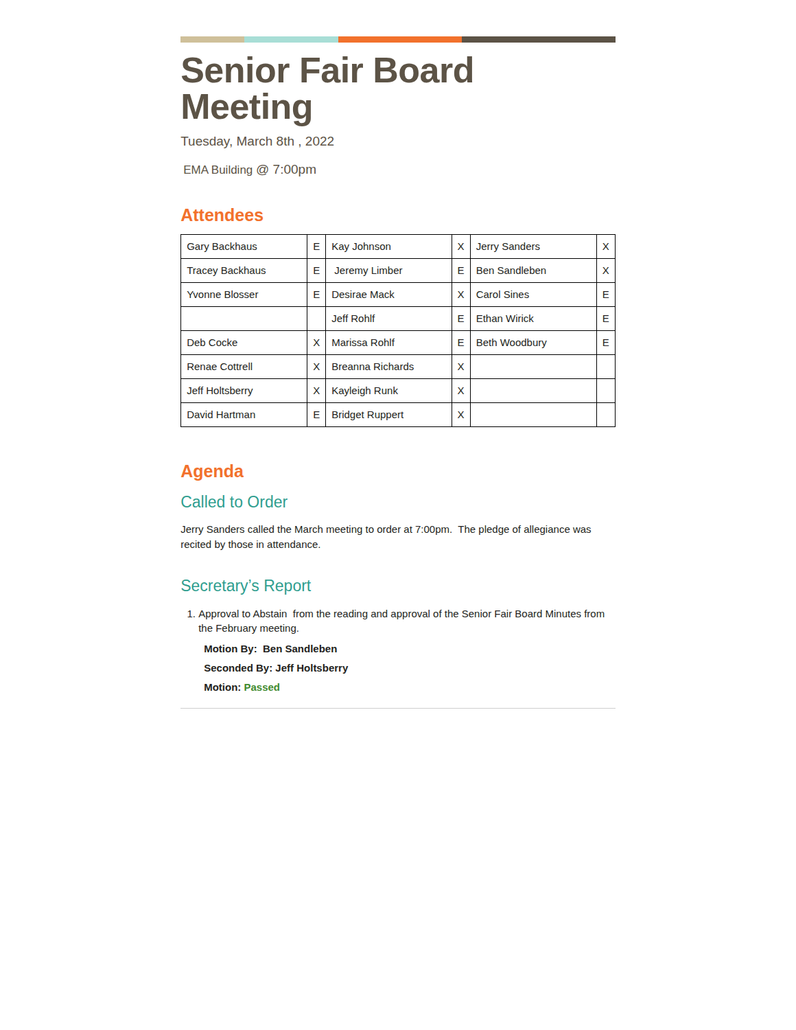Senior Fair Board Meeting
Tuesday, March 8th , 2022
EMA Building @ 7:00pm
Attendees
| Gary Backhaus | E | Kay Johnson | X | Jerry Sanders | X |
| Tracey Backhaus | E | Jeremy Limber | E | Ben Sandleben | X |
| Yvonne Blosser | E | Desirae Mack | X | Carol Sines | E |
| | | Jeff Rohlf | E | Ethan Wirick | E |
| Deb Cocke | X | Marissa Rohlf | E | Beth Woodbury | E |
| Renae Cottrell | X | Breanna Richards | X | | |
| Jeff Holtsberry | X | Kayleigh Runk | X | | |
| David Hartman | E | Bridget Ruppert | X | | |
Agenda
Called to Order
Jerry Sanders called the March meeting to order at 7:00pm. The pledge of allegiance was recited by those in attendance.
Secretary’s Report
Approval to Abstain from the reading and approval of the Senior Fair Board Minutes from the February meeting.
Motion By: Ben Sandleben
Seconded By: Jeff Holtsberry
Motion: Passed